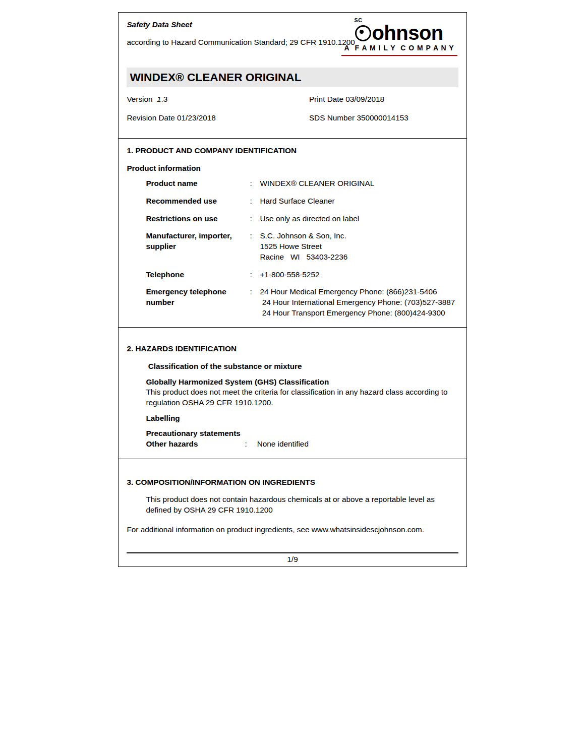Safety Data Sheet
according to Hazard Communication Standard; 29 CFR 1910.1200
SC
ohnson
A F A M I L Y C O M P A N Y
WINDEX® CLEANER ORIGINAL
Version 1.3
Print Date 03/09/2018
Revision Date 01/23/2018
SDS Number 350000014153
1. PRODUCT AND COMPANY IDENTIFICATION
Product information
| Product name | : | WINDEX® CLEANER ORIGINAL |
| Recommended use | : | Hard Surface Cleaner |
| Restrictions on use | : | Use only as directed on label |
| Manufacturer, importer, supplier | : | S.C. Johnson & Son, Inc. 1525 Howe Street Racine WI 53403-2236 |
| Telephone | : | +1-800-558-5252 |
| Emergency telephone number | : | 24 Hour Medical Emergency Phone: (866)231-5406 24 Hour International Emergency Phone: (703)527-3887 24 Hour Transport Emergency Phone: (800)424-9300 |
2. HAZARDS IDENTIFICATION
Classification of the substance or mixture
Globally Harmonized System (GHS) Classification
This product does not meet the criteria for classification in any hazard class according to regulation OSHA 29 CFR 1910.1200.
Labelling
Precautionary statements
| Other hazards | : | None identified |
3. COMPOSITION/INFORMATION ON INGREDIENTS
This product does not contain hazardous chemicals at or above a reportable level as defined by OSHA 29 CFR 1910.1200
For additional information on product ingredients, see www.whatsinsidescjohnson.com.
1/9